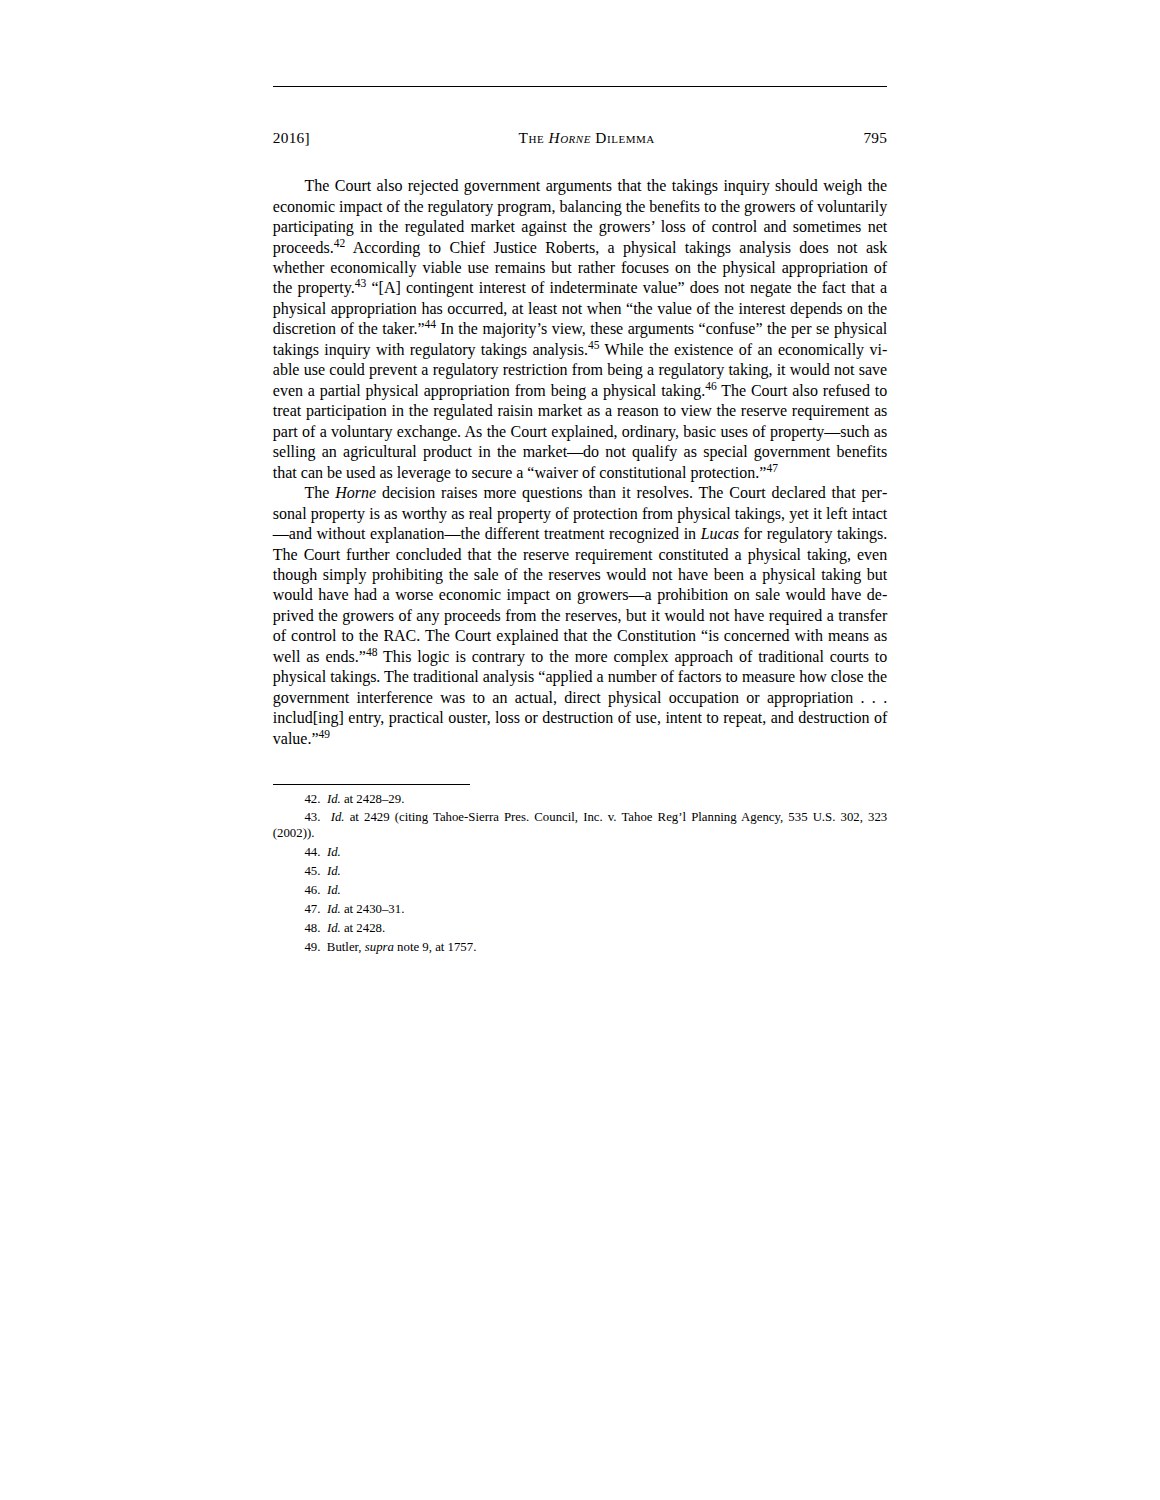2016] The Horne Dilemma 795
The Court also rejected government arguments that the takings inquiry should weigh the economic impact of the regulatory program, balancing the benefits to the growers of voluntarily participating in the regulated market against the growers’ loss of control and sometimes net proceeds.42 According to Chief Justice Roberts, a physical takings analysis does not ask whether economically viable use remains but rather focuses on the physical appropriation of the property.43 “[A] contingent interest of indeterminate value” does not negate the fact that a physical appropriation has occurred, at least not when “the value of the interest depends on the discretion of the taker.”44 In the majority’s view, these arguments “confuse” the per se physical takings inquiry with regulatory takings analysis.45 While the existence of an economically viable use could prevent a regulatory restriction from being a regulatory taking, it would not save even a partial physical appropriation from being a physical taking.46 The Court also refused to treat participation in the regulated raisin market as a reason to view the reserve requirement as part of a voluntary exchange. As the Court explained, ordinary, basic uses of property—such as selling an agricultural product in the market—do not qualify as special government benefits that can be used as leverage to secure a “waiver of constitutional protection.”47
The Horne decision raises more questions than it resolves. The Court declared that personal property is as worthy as real property of protection from physical takings, yet it left intact—and without explanation—the different treatment recognized in Lucas for regulatory takings. The Court further concluded that the reserve requirement constituted a physical taking, even though simply prohibiting the sale of the reserves would not have been a physical taking but would have had a worse economic impact on growers—a prohibition on sale would have deprived the growers of any proceeds from the reserves, but it would not have required a transfer of control to the RAC. The Court explained that the Constitution “is concerned with means as well as ends.”48 This logic is contrary to the more complex approach of traditional courts to physical takings. The traditional analysis “applied a number of factors to measure how close the government interference was to an actual, direct physical occupation or appropriation . . . includ[ing] entry, practical ouster, loss or destruction of use, intent to repeat, and destruction of value.”49
42. Id. at 2428–29.
43. Id. at 2429 (citing Tahoe-Sierra Pres. Council, Inc. v. Tahoe Reg’l Planning Agency, 535 U.S. 302, 323 (2002)).
44. Id.
45. Id.
46. Id.
47. Id. at 2430–31.
48. Id. at 2428.
49. Butler, supra note 9, at 1757.